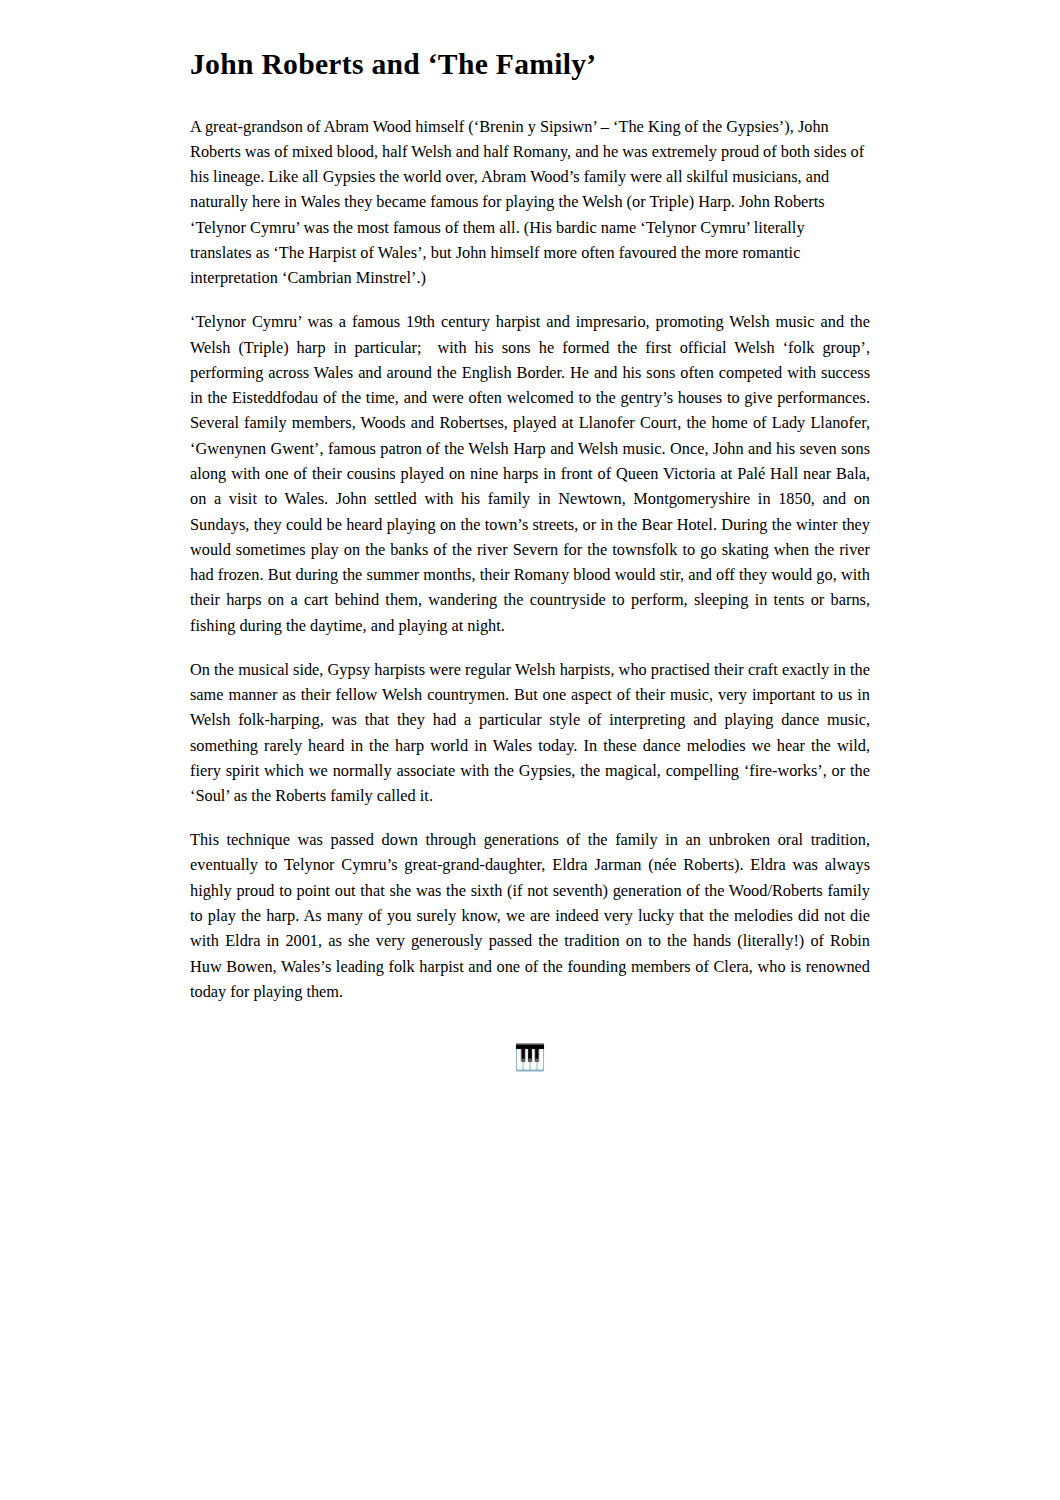John Roberts and ‘The Family’
A great-grandson of Abram Wood himself (‘Brenin y Sipsiwn’ – ‘The King of the Gypsies’), John Roberts was of mixed blood, half Welsh and half Romany, and he was extremely proud of both sides of his lineage. Like all Gypsies the world over, Abram Wood’s family were all skilful musicians, and naturally here in Wales they became famous for playing the Welsh (or Triple) Harp. John Roberts ‘Telynor Cymru’ was the most famous of them all. (His bardic name ‘Telynor Cymru’ literally translates as ‘The Harpist of Wales’, but John himself more often favoured the more romantic interpretation ‘Cambrian Minstrel’.)
‘Telynor Cymru’ was a famous 19th century harpist and impresario, promoting Welsh music and the Welsh (Triple) harp in particular; with his sons he formed the first official Welsh ‘folk group’, performing across Wales and around the English Border. He and his sons often competed with success in the Eisteddfodau of the time, and were often welcomed to the gentry’s houses to give performances. Several family members, Woods and Robertses, played at Llanofer Court, the home of Lady Llanofer, ‘Gwenynen Gwent’, famous patron of the Welsh Harp and Welsh music. Once, John and his seven sons along with one of their cousins played on nine harps in front of Queen Victoria at Palé Hall near Bala, on a visit to Wales. John settled with his family in Newtown, Montgomeryshire in 1850, and on Sundays, they could be heard playing on the town’s streets, or in the Bear Hotel. During the winter they would sometimes play on the banks of the river Severn for the townsfolk to go skating when the river had frozen. But during the summer months, their Romany blood would stir, and off they would go, with their harps on a cart behind them, wandering the countryside to perform, sleeping in tents or barns, fishing during the daytime, and playing at night.
On the musical side, Gypsy harpists were regular Welsh harpists, who practised their craft exactly in the same manner as their fellow Welsh countrymen. But one aspect of their music, very important to us in Welsh folk-harping, was that they had a particular style of interpreting and playing dance music, something rarely heard in the harp world in Wales today. In these dance melodies we hear the wild, fiery spirit which we normally associate with the Gypsies, the magical, compelling ‘fire-works’, or the ‘Soul’ as the Roberts family called it.
This technique was passed down through generations of the family in an unbroken oral tradition, eventually to Telynor Cymru’s great-grand-daughter, Eldra Jarman (née Roberts). Eldra was always highly proud to point out that she was the sixth (if not seventh) generation of the Wood/Roberts family to play the harp. As many of you surely know, we are indeed very lucky that the melodies did not die with Eldra in 2001, as she very generously passed the tradition on to the hands (literally!) of Robin Huw Bowen, Wales’s leading folk harpist and one of the founding members of Clera, who is renowned today for playing them.
🎹